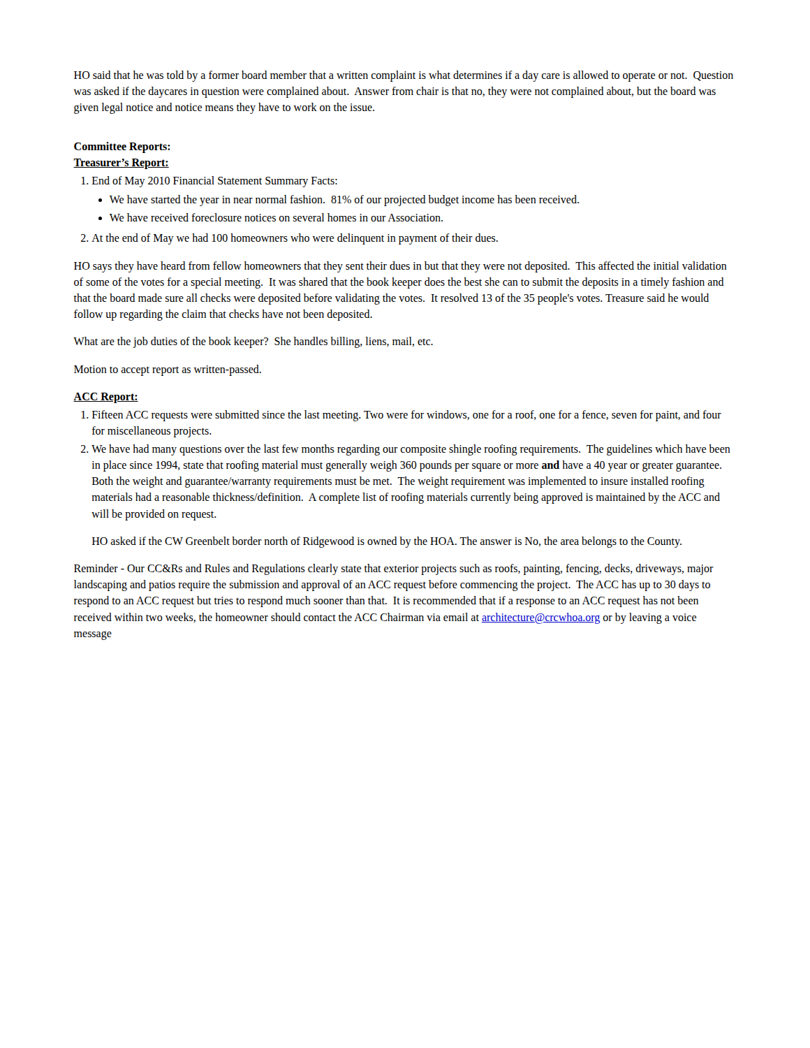HO said that he was told by a former board member that a written complaint is what determines if a day care is allowed to operate or not. Question was asked if the daycares in question were complained about. Answer from chair is that no, they were not complained about, but the board was given legal notice and notice means they have to work on the issue.
Committee Reports:
Treasurer’s Report:
End of May 2010 Financial Statement Summary Facts:
We have started the year in near normal fashion. 81% of our projected budget income has been received.
We have received foreclosure notices on several homes in our Association.
At the end of May we had 100 homeowners who were delinquent in payment of their dues.
HO says they have heard from fellow homeowners that they sent their dues in but that they were not deposited. This affected the initial validation of some of the votes for a special meeting. It was shared that the book keeper does the best she can to submit the deposits in a timely fashion and that the board made sure all checks were deposited before validating the votes. It resolved 13 of the 35 people's votes. Treasure said he would follow up regarding the claim that checks have not been deposited.
What are the job duties of the book keeper? She handles billing, liens, mail, etc.
Motion to accept report as written-passed.
ACC Report:
Fifteen ACC requests were submitted since the last meeting. Two were for windows, one for a roof, one for a fence, seven for paint, and four for miscellaneous projects.
We have had many questions over the last few months regarding our composite shingle roofing requirements. The guidelines which have been in place since 1994, state that roofing material must generally weigh 360 pounds per square or more and have a 40 year or greater guarantee. Both the weight and guarantee/warranty requirements must be met. The weight requirement was implemented to insure installed roofing materials had a reasonable thickness/definition. A complete list of roofing materials currently being approved is maintained by the ACC and will be provided on request.
HO asked if the CW Greenbelt border north of Ridgewood is owned by the HOA. The answer is No, the area belongs to the County.
Reminder - Our CC&Rs and Rules and Regulations clearly state that exterior projects such as roofs, painting, fencing, decks, driveways, major landscaping and patios require the submission and approval of an ACC request before commencing the project. The ACC has up to 30 days to respond to an ACC request but tries to respond much sooner than that. It is recommended that if a response to an ACC request has not been received within two weeks, the homeowner should contact the ACC Chairman via email at architecture@crcwhoa.org or by leaving a voice message